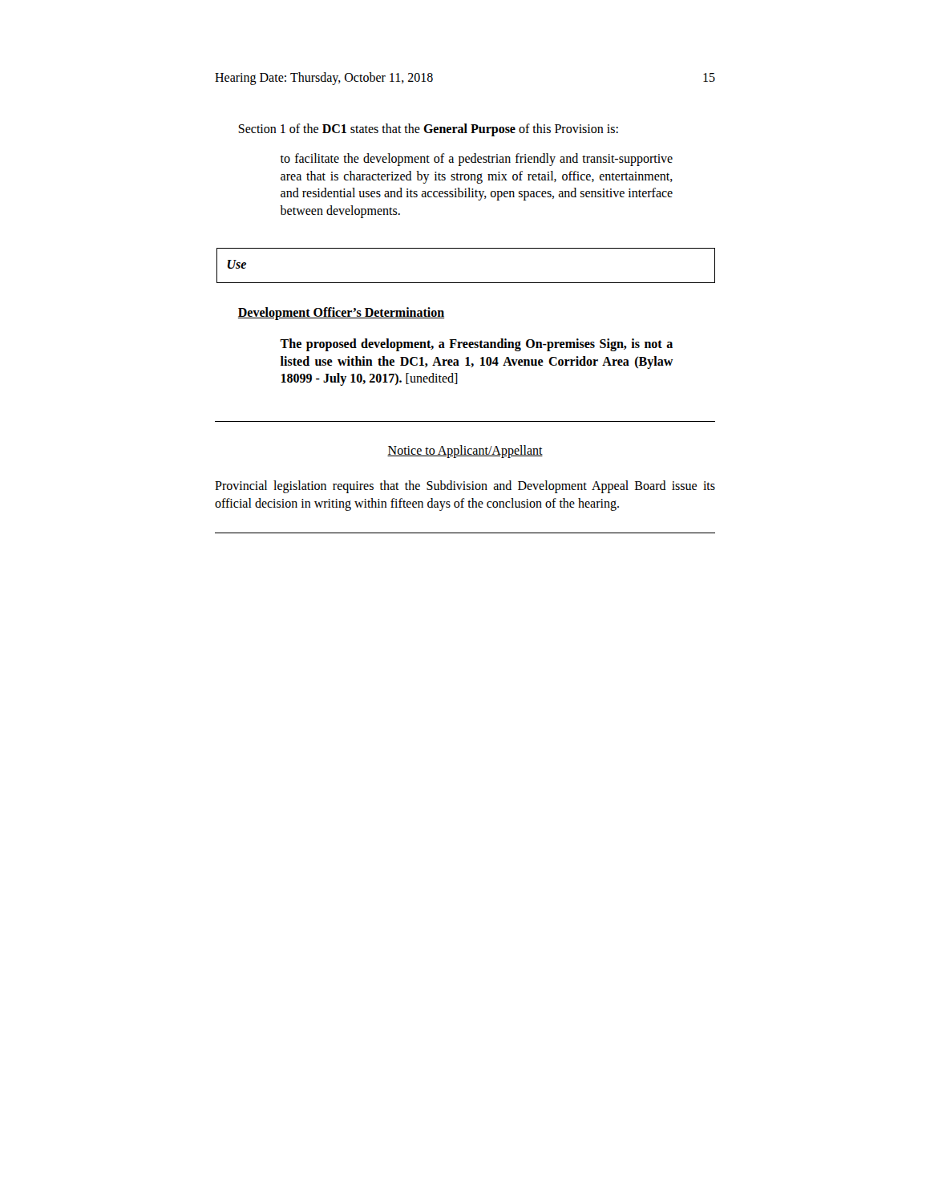Hearing Date: Thursday, October 11, 2018
15
Section 1 of the DC1 states that the General Purpose of this Provision is:
to facilitate the development of a pedestrian friendly and transit-supportive area that is characterized by its strong mix of retail, office, entertainment, and residential uses and its accessibility, open spaces, and sensitive interface between developments.
Use
Development Officer’s Determination
The proposed development, a Freestanding On-premises Sign, is not a listed use within the DC1, Area 1, 104 Avenue Corridor Area (Bylaw 18099 - July 10, 2017). [unedited]
Notice to Applicant/Appellant
Provincial legislation requires that the Subdivision and Development Appeal Board issue its official decision in writing within fifteen days of the conclusion of the hearing.